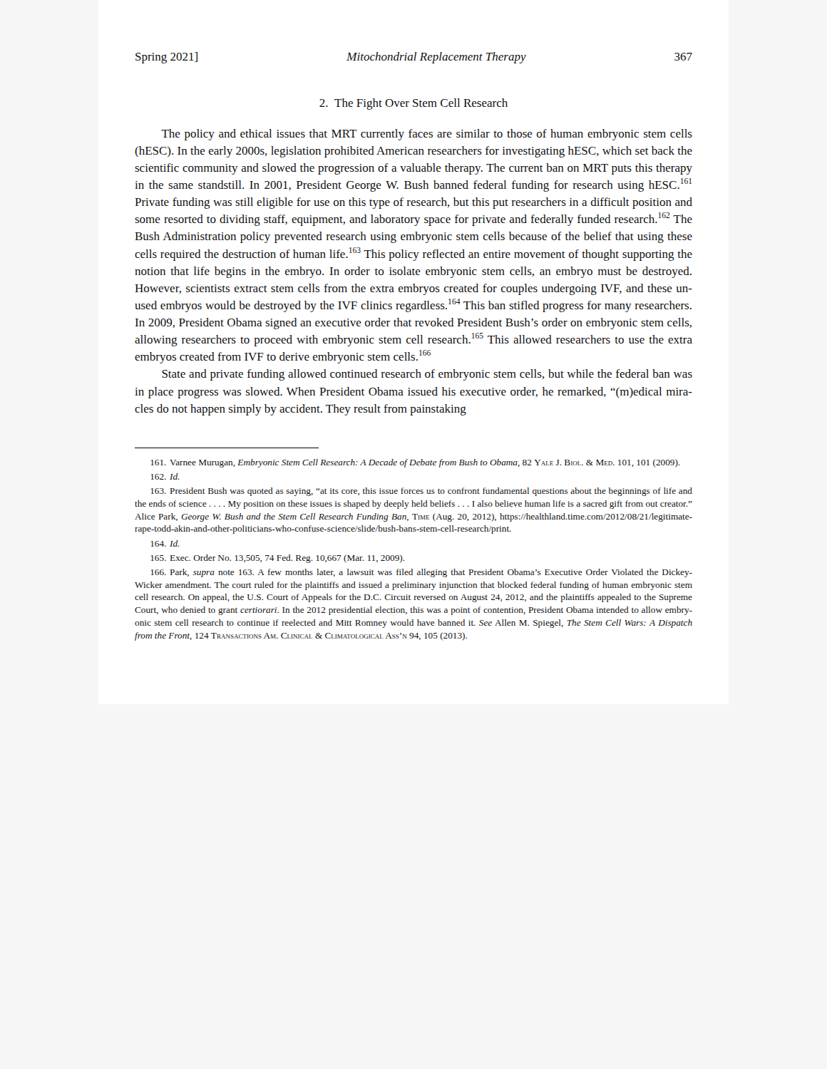Spring 2021] Mitochondrial Replacement Therapy 367
2. The Fight Over Stem Cell Research
The policy and ethical issues that MRT currently faces are similar to those of human embryonic stem cells (hESC). In the early 2000s, legislation prohibited American researchers for investigating hESC, which set back the scientific community and slowed the progression of a valuable therapy. The current ban on MRT puts this therapy in the same standstill. In 2001, President George W. Bush banned federal funding for research using hESC.161 Private funding was still eligible for use on this type of research, but this put researchers in a difficult position and some resorted to dividing staff, equipment, and laboratory space for private and federally funded research.162 The Bush Administration policy prevented research using embryonic stem cells because of the belief that using these cells required the destruction of human life.163 This policy reflected an entire movement of thought supporting the notion that life begins in the embryo. In order to isolate embryonic stem cells, an embryo must be destroyed. However, scientists extract stem cells from the extra embryos created for couples undergoing IVF, and these unused embryos would be destroyed by the IVF clinics regardless.164 This ban stifled progress for many researchers. In 2009, President Obama signed an executive order that revoked President Bush’s order on embryonic stem cells, allowing researchers to proceed with embryonic stem cell research.165 This allowed researchers to use the extra embryos created from IVF to derive embryonic stem cells.166
State and private funding allowed continued research of embryonic stem cells, but while the federal ban was in place progress was slowed. When President Obama issued his executive order, he remarked, “(m)edical miracles do not happen simply by accident. They result from painstaking
161. Varnee Murugan, Embryonic Stem Cell Research: A Decade of Debate from Bush to Obama, 82 Yale J. Biol. & Med. 101, 101 (2009).
162. Id.
163. President Bush was quoted as saying, “at its core, this issue forces us to confront fundamental questions about the beginnings of life and the ends of science . . . . My position on these issues is shaped by deeply held beliefs . . . I also believe human life is a sacred gift from out creator.” Alice Park, George W. Bush and the Stem Cell Research Funding Ban, Time (Aug. 20, 2012), https://healthland.time.com/2012/08/21/legitimate-rape-todd-akin-and-other-politicians-who-confuse-science/slide/bush-bans-stem-cell-research/print.
164. Id.
165. Exec. Order No. 13,505, 74 Fed. Reg. 10,667 (Mar. 11, 2009).
166. Park, supra note 163. A few months later, a lawsuit was filed alleging that President Obama’s Executive Order Violated the Dickey-Wicker amendment. The court ruled for the plaintiffs and issued a preliminary injunction that blocked federal funding of human embryonic stem cell research. On appeal, the U.S. Court of Appeals for the D.C. Circuit reversed on August 24, 2012, and the plaintiffs appealed to the Supreme Court, who denied to grant certiorari. In the 2012 presidential election, this was a point of contention, President Obama intended to allow embryonic stem cell research to continue if reelected and Mitt Romney would have banned it. See Allen M. Spiegel, The Stem Cell Wars: A Dispatch from the Front, 124 Transactions Am. Clinical & Climatological Ass’n 94, 105 (2013).